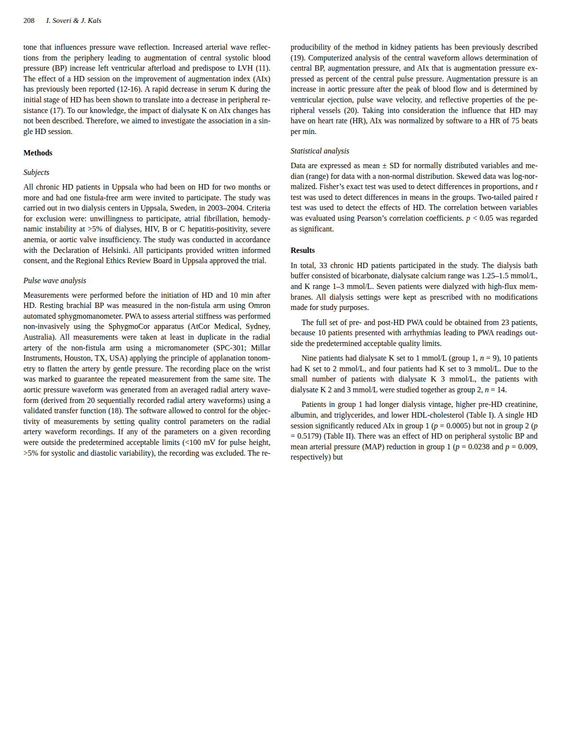208 I. Soveri & J. Kals
tone that influences pressure wave reflection. Increased arterial wave reflections from the periphery leading to augmentation of central systolic blood pressure (BP) increase left ventricular afterload and predispose to LVH (11). The effect of a HD session on the improvement of augmentation index (AIx) has previously been reported (12-16). A rapid decrease in serum K during the initial stage of HD has been shown to translate into a decrease in peripheral resistance (17). To our knowledge, the impact of dialysate K on AIx changes has not been described. Therefore, we aimed to investigate the association in a single HD session.
Methods
Subjects
All chronic HD patients in Uppsala who had been on HD for two months or more and had one fistula-free arm were invited to participate. The study was carried out in two dialysis centers in Uppsala, Sweden, in 2003–2004. Criteria for exclusion were: unwillingness to participate, atrial fibrillation, hemodynamic instability at >5% of dialyses, HIV, B or C hepatitis-positivity, severe anemia, or aortic valve insufficiency. The study was conducted in accordance with the Declaration of Helsinki. All participants provided written informed consent, and the Regional Ethics Review Board in Uppsala approved the trial.
Pulse wave analysis
Measurements were performed before the initiation of HD and 10 min after HD. Resting brachial BP was measured in the non-fistula arm using Omron automated sphygmomanometer. PWA to assess arterial stiffness was performed non-invasively using the SphygmoCor apparatus (AtCor Medical, Sydney, Australia). All measurements were taken at least in duplicate in the radial artery of the non-fistula arm using a micromanometer (SPC-301; Millar Instruments, Houston, TX, USA) applying the principle of applanation tonometry to flatten the artery by gentle pressure. The recording place on the wrist was marked to guarantee the repeated measurement from the same site. The aortic pressure waveform was generated from an averaged radial artery waveform (derived from 20 sequentially recorded radial artery waveforms) using a validated transfer function (18). The software allowed to control for the objectivity of measurements by setting quality control parameters on the radial artery waveform recordings. If any of the parameters on a given recording were outside the predetermined acceptable limits (<100 mV for pulse height, >5% for systolic and diastolic variability), the recording was excluded. The reproducibility of the method in kidney patients has been previously described (19). Computerized analysis of the central waveform allows determination of central BP, augmentation pressure, and AIx that is augmentation pressure expressed as percent of the central pulse pressure. Augmentation pressure is an increase in aortic pressure after the peak of blood flow and is determined by ventricular ejection, pulse wave velocity, and reflective properties of the peripheral vessels (20). Taking into consideration the influence that HD may have on heart rate (HR), AIx was normalized by software to a HR of 75 beats per min.
Statistical analysis
Data are expressed as mean ± SD for normally distributed variables and median (range) for data with a non-normal distribution. Skewed data was log-normalized. Fisher’s exact test was used to detect differences in proportions, and t test was used to detect differences in means in the groups. Two-tailed paired t test was used to detect the effects of HD. The correlation between variables was evaluated using Pearson’s correlation coefficients. p < 0.05 was regarded as significant.
Results
In total, 33 chronic HD patients participated in the study. The dialysis bath buffer consisted of bicarbonate, dialysate calcium range was 1.25–1.5 mmol/L, and K range 1–3 mmol/L. Seven patients were dialyzed with high-flux membranes. All dialysis settings were kept as prescribed with no modifications made for study purposes.
The full set of pre- and post-HD PWA could be obtained from 23 patients, because 10 patients presented with arrhythmias leading to PWA readings outside the predetermined acceptable quality limits.
Nine patients had dialysate K set to 1 mmol/L (group 1, n = 9), 10 patients had K set to 2 mmol/L, and four patients had K set to 3 mmol/L. Due to the small number of patients with dialysate K 3 mmol/L, the patients with dialysate K 2 and 3 mmol/L were studied together as group 2, n = 14.
Patients in group 1 had longer dialysis vintage, higher pre-HD creatinine, albumin, and triglycerides, and lower HDL-cholesterol (Table I). A single HD session significantly reduced AIx in group 1 (p = 0.0005) but not in group 2 (p = 0.5179) (Table II). There was an effect of HD on peripheral systolic BP and mean arterial pressure (MAP) reduction in group 1 (p = 0.0238 and p = 0.009, respectively) but